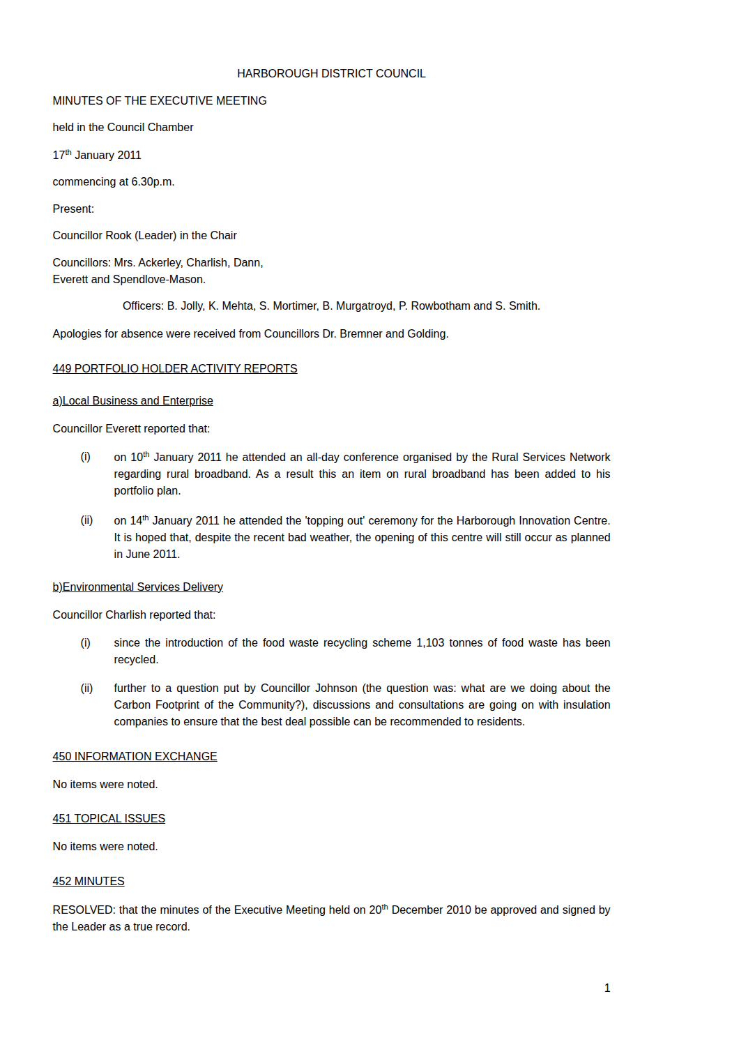HARBOROUGH DISTRICT COUNCIL
MINUTES OF THE EXECUTIVE MEETING
held in the Council Chamber
17th January 2011
commencing at 6.30p.m.
Present:
Councillor Rook (Leader) in the Chair
Councillors: Mrs. Ackerley, Charlish, Dann,
Everett and Spendlove-Mason.
Officers: B. Jolly, K. Mehta, S. Mortimer, B. Murgatroyd, P. Rowbotham and S. Smith.
Apologies for absence were received from Councillors Dr. Bremner and Golding.
449 PORTFOLIO HOLDER ACTIVITY REPORTS
a)Local Business and Enterprise
Councillor Everett reported that:
(i) on 10th January 2011 he attended an all-day conference organised by the Rural Services Network regarding rural broadband. As a result this an item on rural broadband has been added to his portfolio plan.
(ii) on 14th January 2011 he attended the 'topping out' ceremony for the Harborough Innovation Centre. It is hoped that, despite the recent bad weather, the opening of this centre will still occur as planned in June 2011.
b)Environmental Services Delivery
Councillor Charlish reported that:
(i) since the introduction of the food waste recycling scheme 1,103 tonnes of food waste has been recycled.
(ii) further to a question put by Councillor Johnson (the question was: what are we doing about the Carbon Footprint of the Community?), discussions and consultations are going on with insulation companies to ensure that the best deal possible can be recommended to residents.
450 INFORMATION EXCHANGE
No items were noted.
451 TOPICAL ISSUES
No items were noted.
452 MINUTES
RESOLVED: that the minutes of the Executive Meeting held on 20th December 2010 be approved and signed by the Leader as a true record.
1